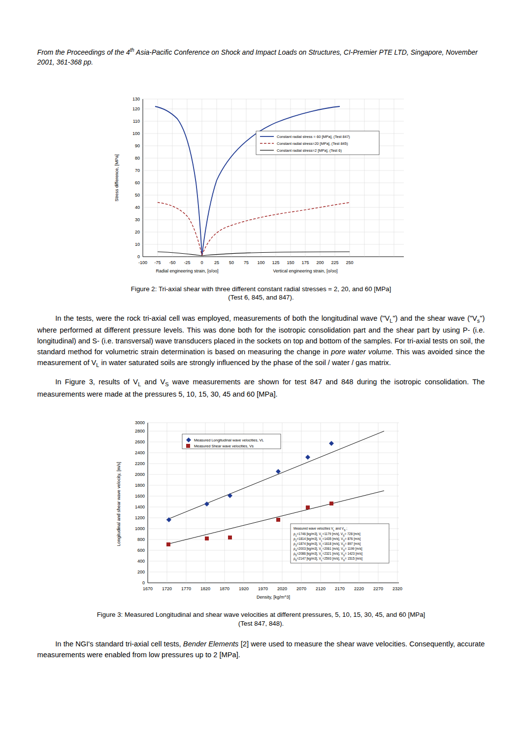From the Proceedings of the 4th Asia-Pacific Conference on Shock and Impact Loads on Structures, CI-Premier PTE LTD, Singapore, November 2001, 361-368 pp.
0 10 20 30 40 50 60 70 80 90 100 110 120 130 -100 -75 -50 -25 0 25 50 75 100 125 150 175 200 225 250 Stress difference, [MPa] Radial engineering strain, [o/oo] Vertical engineering strain, [o/oo] Constant radial stress = 60 [MPa], (Test 847) Constant radial stress=20 [MPa], (Test 845) Constant radial stress=2 [MPa], (Test 6)
Figure 2: Tri-axial shear with three different constant radial stresses = 2, 20, and 60 [MPa]
(Test 6, 845, and 847).
In the tests, were the rock tri-axial cell was employed, measurements of both the longitudinal wave ("VL") and the shear wave ("Vs") where performed at different pressure levels. This was done both for the isotropic consolidation part and the shear part by using P- (i.e. longitudinal) and S- (i.e. transversal) wave transducers placed in the sockets on top and bottom of the samples. For tri-axial tests on soil, the standard method for volumetric strain determination is based on measuring the change in pore water volume. This was avoided since the measurement of VL in water saturated soils are strongly influenced by the phase of the soil / water / gas matrix.
In Figure 3, results of VL and VS wave measurements are shown for test 847 and 848 during the isotropic consolidation. The measurements were made at the pressures 5, 10, 15, 30, 45 and 60 [MPa].
0 200 400 600 800 1000 1200 1400 1600 1800 2000 2200 2400 2600 2800 3000 1670 1720 1770 1820 1870 1920 1970 2020 2070 2120 2170 2220 2270 2320 Longitudinal and shear wave velocity, [m/s] Density, [kg/m^3] Measured Longitudinal wave velocities, VL Measured Shear wave velocities, Vs Measured wave velocities VL and VS ; ρ1=1746 [kg/m3], VL=1179 [m/s], VS= 728 [m/s] ρ2=1814 [kg/m3], VL=1435 [m/s], VS= 876 [m/s] ρ3=1874 [kg/m3], VL=1618 [m/s], VS= 897 [m/s] ρ4=2003 [kg/m3], VL=2061 [m/s], VS= 1199 [m/s] ρ5=2086 [kg/m3], VL=2321 [m/s], VS= 1423 [m/s] ρ6=2147 [kg/m3], VL=2593 [m/s], VS= 1515 [m/s]
Figure 3: Measured Longitudinal and shear wave velocities at different pressures, 5, 10, 15, 30, 45, and 60 [MPa]
(Test 847, 848).
In the NGI's standard tri-axial cell tests, Bender Elements [2] were used to measure the shear wave velocities. Consequently, accurate measurements were enabled from low pressures up to 2 [MPa].